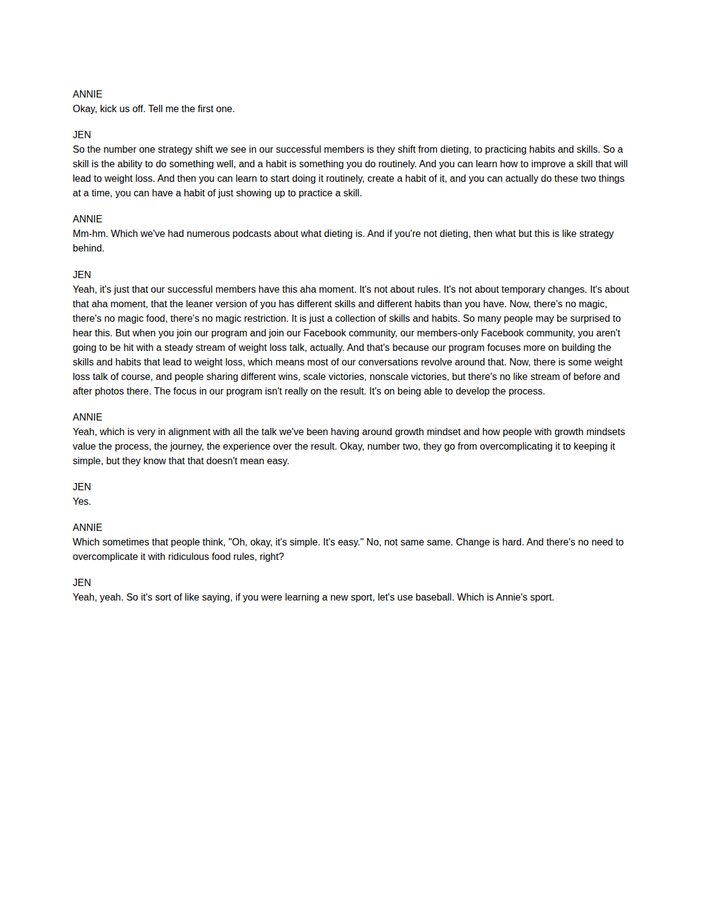ANNIE
Okay, kick us off. Tell me the first one.
JEN
So the number one strategy shift we see in our successful members is they shift from dieting, to practicing habits and skills. So a skill is the ability to do something well, and a habit is something you do routinely. And you can learn how to improve a skill that will lead to weight loss. And then you can learn to start doing it routinely, create a habit of it, and you can actually do these two things at a time, you can have a habit of just showing up to practice a skill.
ANNIE
Mm-hm. Which we've had numerous podcasts about what dieting is. And if you're not dieting, then what but this is like strategy behind.
JEN
Yeah, it's just that our successful members have this aha moment. It's not about rules. It's not about temporary changes. It's about that aha moment, that the leaner version of you has different skills and different habits than you have. Now, there's no magic, there's no magic food, there's no magic restriction. It is just a collection of skills and habits. So many people may be surprised to hear this. But when you join our program and join our Facebook community, our members-only Facebook community, you aren't going to be hit with a steady stream of weight loss talk, actually. And that's because our program focuses more on building the skills and habits that lead to weight loss, which means most of our conversations revolve around that. Now, there is some weight loss talk of course, and people sharing different wins, scale victories, nonscale victories, but there's no like stream of before and after photos there. The focus in our program isn't really on the result. It's on being able to develop the process.
ANNIE
Yeah, which is very in alignment with all the talk we've been having around growth mindset and how people with growth mindsets value the process, the journey, the experience over the result. Okay, number two, they go from overcomplicating it to keeping it simple, but they know that that doesn't mean easy.
JEN
Yes.
ANNIE
Which sometimes that people think, "Oh, okay, it's simple. It's easy." No, not same same. Change is hard. And there's no need to overcomplicate it with ridiculous food rules, right?
JEN
Yeah, yeah. So it's sort of like saying, if you were learning a new sport, let's use baseball. Which is Annie's sport.